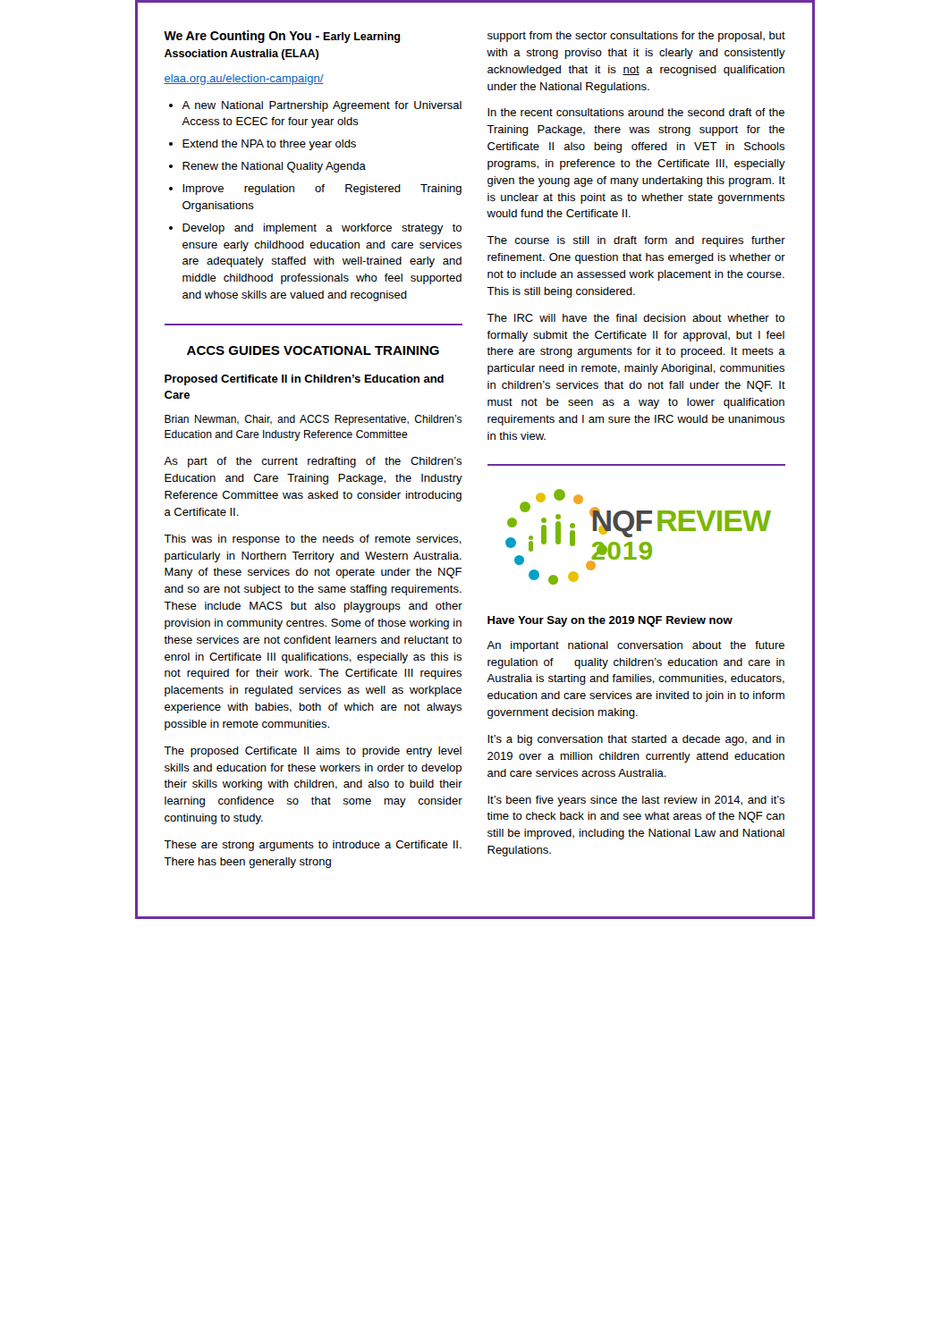We Are Counting On You - Early Learning Association Australia (ELAA)
elaa.org.au/election-campaign/
A new National Partnership Agreement for Universal Access to ECEC for four year olds
Extend the NPA to three year olds
Renew the National Quality Agenda
Improve regulation of Registered Training Organisations
Develop and implement a workforce strategy to ensure early childhood education and care services are adequately staffed with well-trained early and middle childhood professionals who feel supported and whose skills are valued and recognised
ACCS GUIDES VOCATIONAL TRAINING
Proposed Certificate II in Children’s Education and Care
Brian Newman, Chair, and ACCS Representative, Children’s Education and Care Industry Reference Committee
As part of the current redrafting of the Children’s Education and Care Training Package, the Industry Reference Committee was asked to consider introducing a Certificate II.
This was in response to the needs of remote services, particularly in Northern Territory and Western Australia. Many of these services do not operate under the NQF and so are not subject to the same staffing requirements. These include MACS but also playgroups and other provision in community centres. Some of those working in these services are not confident learners and reluctant to enrol in Certificate III qualifications, especially as this is not required for their work. The Certificate III requires placements in regulated services as well as workplace experience with babies, both of which are not always possible in remote communities.
The proposed Certificate II aims to provide entry level skills and education for these workers in order to develop their skills working with children, and also to build their learning confidence so that some may consider continuing to study.
These are strong arguments to introduce a Certificate II. There has been generally strong
support from the sector consultations for the proposal, but with a strong proviso that it is clearly and consistently acknowledged that it is not a recognised qualification under the National Regulations.
In the recent consultations around the second draft of the Training Package, there was strong support for the Certificate II also being offered in VET in Schools programs, in preference to the Certificate III, especially given the young age of many undertaking this program. It is unclear at this point as to whether state governments would fund the Certificate II.
The course is still in draft form and requires further refinement. One question that has emerged is whether or not to include an assessed work placement in the course. This is still being considered.
The IRC will have the final decision about whether to formally submit the Certificate II for approval, but I feel there are strong arguments for it to proceed. It meets a particular need in remote, mainly Aboriginal, communities in children’s services that do not fall under the NQF. It must not be seen as a way to lower qualification requirements and I am sure the IRC would be unanimous in this view.
NQF REVIEW 2019
Have Your Say on the 2019 NQF Review now
An important national conversation about the future regulation of quality children’s education and care in Australia is starting and families, communities, educators, education and care services are invited to join in to inform government decision making.
It’s a big conversation that started a decade ago, and in 2019 over a million children currently attend education and care services across Australia.
It’s been five years since the last review in 2014, and it’s time to check back in and see what areas of the NQF can still be improved, including the National Law and National Regulations.